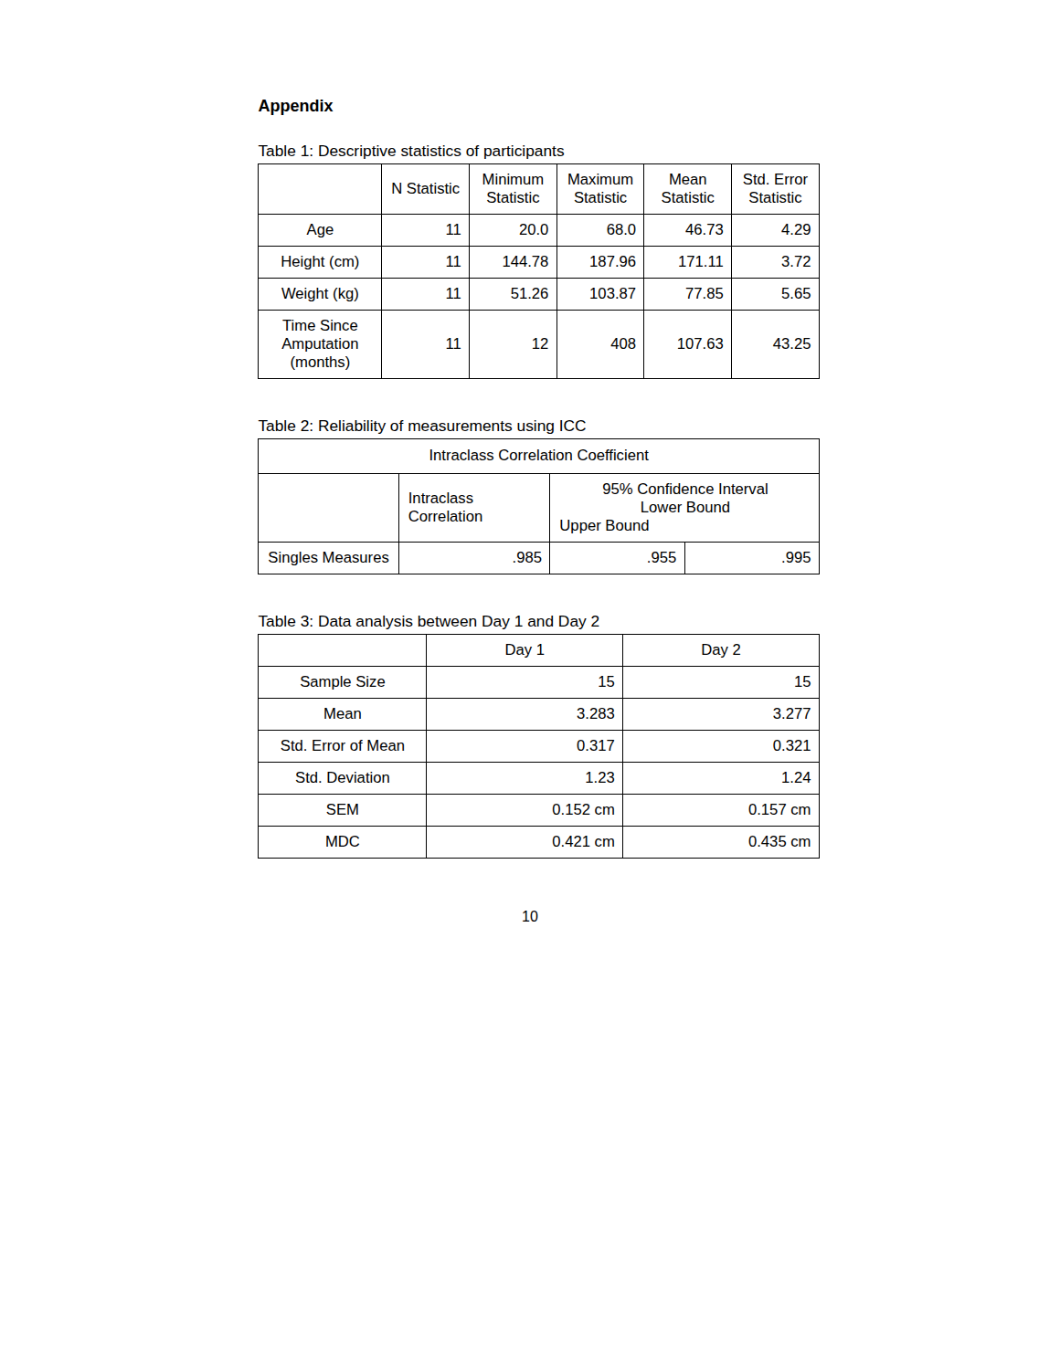Appendix
Table 1: Descriptive statistics of participants
| | N Statistic | Minimum Statistic | Maximum Statistic | Mean Statistic | Std. Error Statistic |
| --- | --- | --- | --- | --- | --- |
| Age | 11 | 20.0 | 68.0 | 46.73 | 4.29 |
| Height (cm) | 11 | 144.78 | 187.96 | 171.11 | 3.72 |
| Weight (kg) | 11 | 51.26 | 103.87 | 77.85 | 5.65 |
| Time Since Amputation (months) | 11 | 12 | 408 | 107.63 | 43.25 |
Table 2: Reliability of measurements using ICC
| Intraclass Correlation Coefficient |
| | Intraclass Correlation | 95% Confidence Interval Lower Bound Upper Bound |
| Singles Measures | .985 | .955 | .995 |
Table 3: Data analysis between Day 1 and Day 2
| | Day 1 | Day 2 |
| --- | --- | --- |
| Sample Size | 15 | 15 |
| Mean | 3.283 | 3.277 |
| Std. Error of Mean | 0.317 | 0.321 |
| Std. Deviation | 1.23 | 1.24 |
| SEM | 0.152 cm | 0.157 cm |
| MDC | 0.421 cm | 0.435 cm |
10